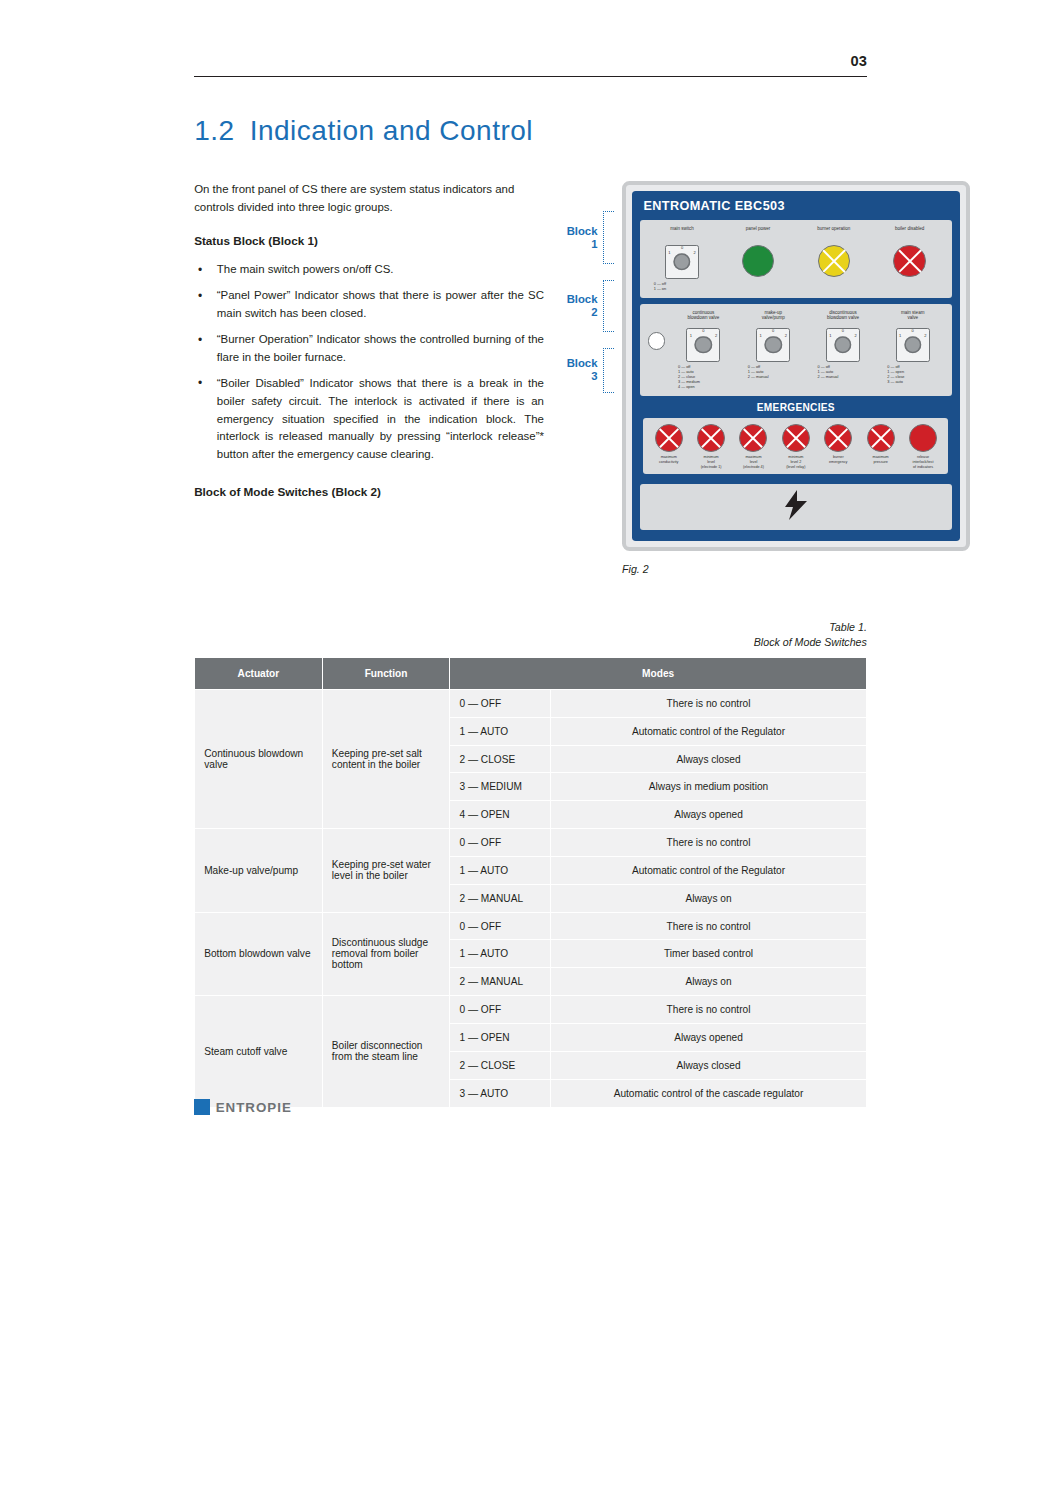03
1.2 Indication and Control
On the front panel of CS there are system status indicators and controls divided into three logic groups.
Status Block (Block 1)
The main switch powers on/off CS.
“Panel Power” Indicator shows that there is power after the SC main switch has been closed.
“Burner Operation” Indicator shows the controlled burning of the flare in the boiler furnace.
“Boiler Disabled” Indicator shows that there is a break in the boiler safety circuit. The interlock is activated if there is an emergency situation specified in the indication block. The interlock is released manually by pressing “interlock release”* button after the emergency cause clearing.
Block of Mode Switches (Block 2)
Block
1
Block
2
Block
3
ENTROMATIC EBC503
main switch
0 1 2
0 — off
1 — on
panel power
burner operation
boiler disabled
continuous
blowdown valve
0 1 2
0 — off
1 — auto
2 — close
3 — medium
4 — open
make-up
valve/pump
0 1 2
0 — off
1 — auto
2 — manual
discontinuous
blowdown valve
0 1 2
0 — off
1 — auto
2 — manual
main steam
valve
0 1 2
0 — off
1 — open
2 — close
3 — auto
EMERGENCIES
maximum
conductivity
minimum
level
(electrode 1)
maximum
level
(electrode 4)
minimum
level 2
(level relay)
burner
emergency
maximum
pressure
release
interlock/test
of indicators
Fig. 2
Table 1.
Block of Mode Switches
| Actuator | Function | Modes |
| --- | --- | --- |
| Continuous blowdown valve | Keeping pre-set salt content in the boiler | 0 — OFF | There is no control |
| 1 — AUTO | Automatic control of the Regulator |
| 2 — CLOSE | Always closed |
| 3 — MEDIUM | Always in medium position |
| 4 — OPEN | Always opened |
| Make-up valve/pump | Keeping pre-set water level in the boiler | 0 — OFF | There is no control |
| 1 — AUTO | Automatic control of the Regulator |
| 2 — MANUAL | Always on |
| Bottom blowdown valve | Discontinuous sludge removal from boiler bottom | 0 — OFF | There is no control |
| 1 — AUTO | Timer based control |
| 2 — MANUAL | Always on |
| Steam cutoff valve | Boiler disconnection from the steam line | 0 — OFF | There is no control |
| 1 — OPEN | Always opened |
| 2 — CLOSE | Always closed |
| 3 — AUTO | Automatic control of the cascade regulator |
ENTROPIE